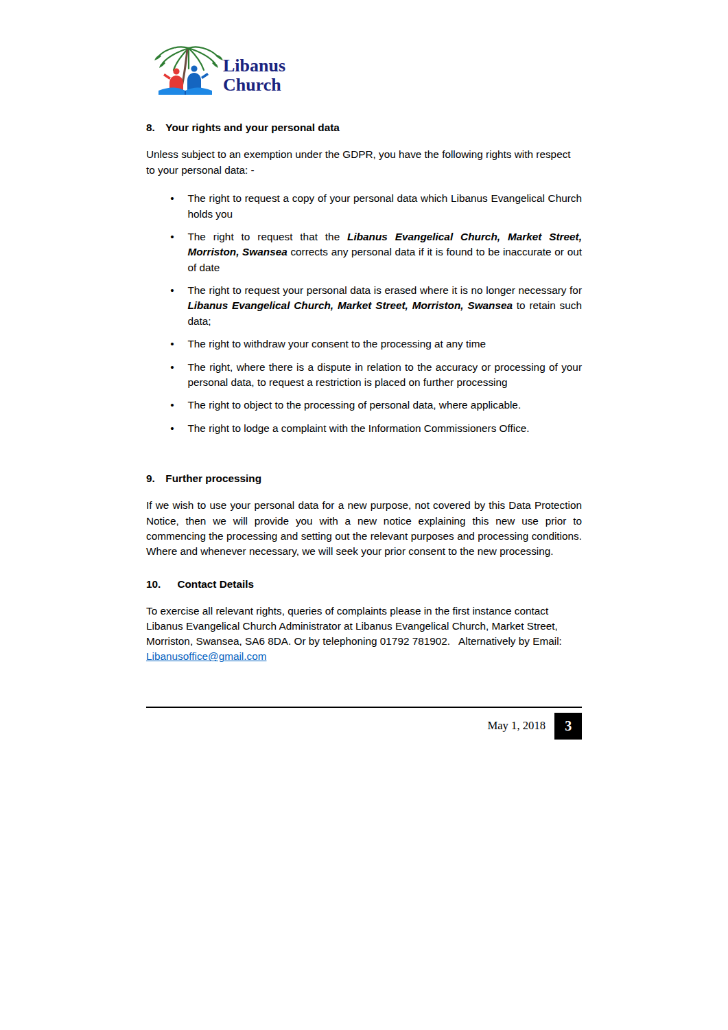Libanus Church
8. Your rights and your personal data
Unless subject to an exemption under the GDPR, you have the following rights with respect
to your personal data: -
The right to request a copy of your personal data which Libanus Evangelical Church holds you
The right to request that the Libanus Evangelical Church, Market Street, Morriston, Swansea corrects any personal data if it is found to be inaccurate or out of date
The right to request your personal data is erased where it is no longer necessary for Libanus Evangelical Church, Market Street, Morriston, Swansea to retain such data;
The right to withdraw your consent to the processing at any time
The right, where there is a dispute in relation to the accuracy or processing of your personal data, to request a restriction is placed on further processing
The right to object to the processing of personal data, where applicable.
The right to lodge a complaint with the Information Commissioners Office.
9. Further processing
If we wish to use your personal data for a new purpose, not covered by this Data Protection Notice, then we will provide you with a new notice explaining this new use prior to commencing the processing and setting out the relevant purposes and processing conditions. Where and whenever necessary, we will seek your prior consent to the new processing.
10. Contact Details
To exercise all relevant rights, queries of complaints please in the first instance contact Libanus Evangelical Church Administrator at Libanus Evangelical Church, Market Street, Morriston, Swansea, SA6 8DA. Or by telephoning 01792 781902. Alternatively by Email:
Libanusoffice@gmail.com
May 1, 2018
3